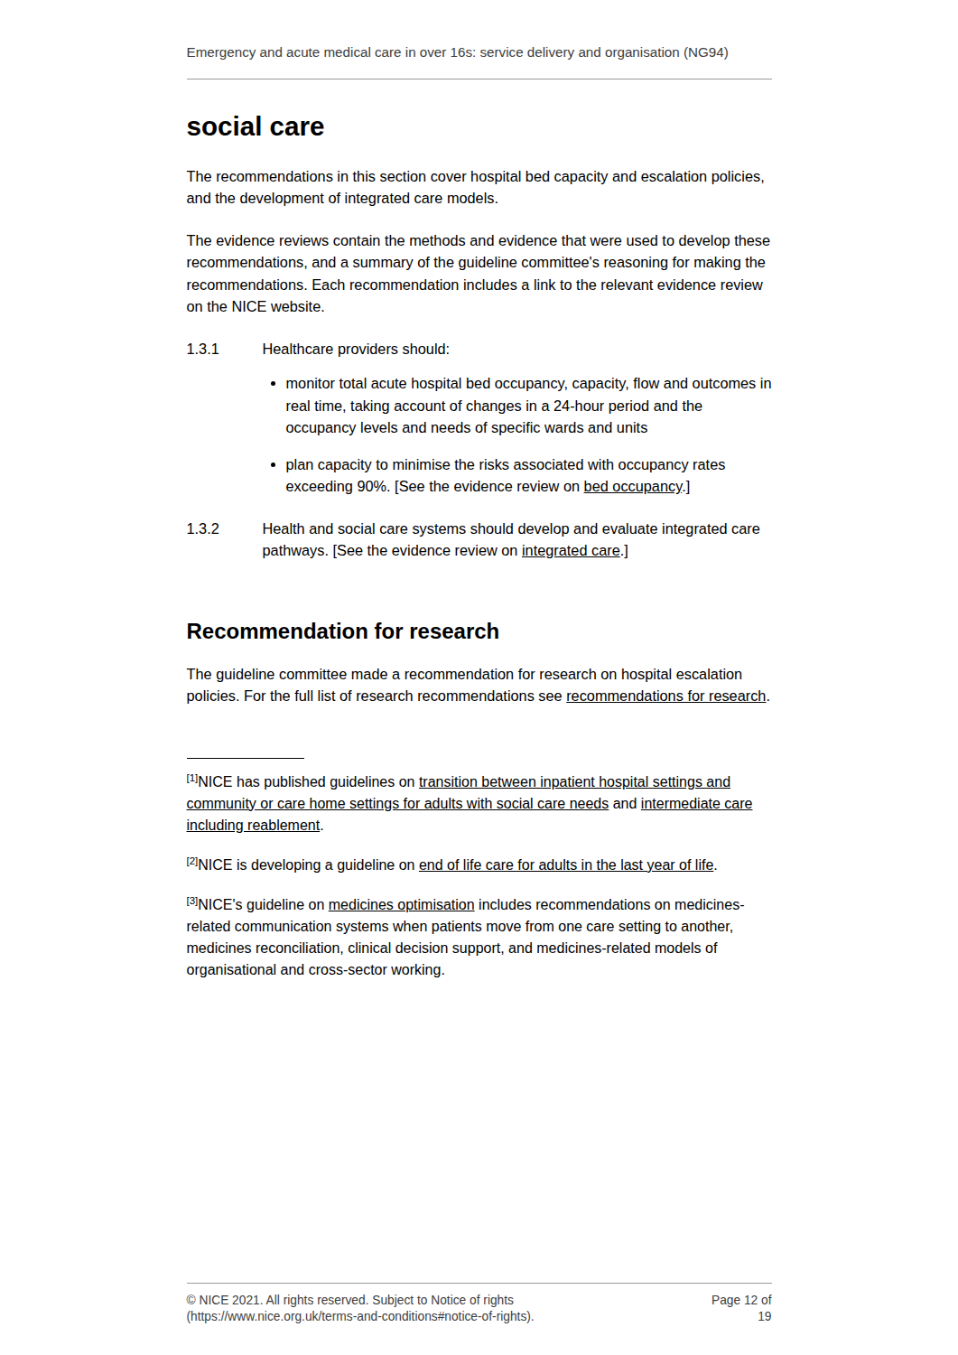Emergency and acute medical care in over 16s: service delivery and organisation (NG94)
social care
The recommendations in this section cover hospital bed capacity and escalation policies, and the development of integrated care models.
The evidence reviews contain the methods and evidence that were used to develop these recommendations, and a summary of the guideline committee's reasoning for making the recommendations. Each recommendation includes a link to the relevant evidence review on the NICE website.
1.3.1
Healthcare providers should:
monitor total acute hospital bed occupancy, capacity, flow and outcomes in real time, taking account of changes in a 24-hour period and the occupancy levels and needs of specific wards and units
plan capacity to minimise the risks associated with occupancy rates exceeding 90%. [See the evidence review on bed occupancy.]
1.3.2
Health and social care systems should develop and evaluate integrated care pathways. [See the evidence review on integrated care.]
Recommendation for research
The guideline committee made a recommendation for research on hospital escalation policies. For the full list of research recommendations see recommendations for research.
[1]NICE has published guidelines on transition between inpatient hospital settings and community or care home settings for adults with social care needs and intermediate care including reablement.
[2]NICE is developing a guideline on end of life care for adults in the last year of life.
[3]NICE's guideline on medicines optimisation includes recommendations on medicines-related communication systems when patients move from one care setting to another, medicines reconciliation, clinical decision support, and medicines-related models of organisational and cross-sector working.
© NICE 2021. All rights reserved. Subject to Notice of rights (https://www.nice.org.uk/terms-and-conditions#notice-of-rights).
Page 12 of
19